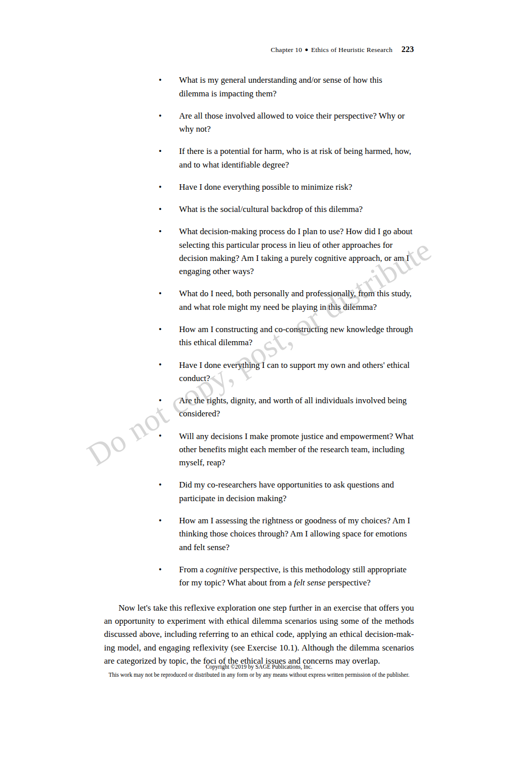Chapter 10●Ethics of Heuristic Research 223
What is my general understanding and/or sense of how this dilemma is impacting them?
Are all those involved allowed to voice their perspective? Why or why not?
If there is a potential for harm, who is at risk of being harmed, how, and to what identifiable degree?
Have I done everything possible to minimize risk?
What is the social/cultural backdrop of this dilemma?
What decision-making process do I plan to use? How did I go about selecting this particular process in lieu of other approaches for decision making? Am I taking a purely cognitive approach, or am I engaging other ways?
What do I need, both personally and professionally, from this study, and what role might my need be playing in this dilemma?
How am I constructing and co-constructing new knowledge through this ethical dilemma?
Have I done everything I can to support my own and others' ethical conduct?
Are the rights, dignity, and worth of all individuals involved being considered?
Will any decisions I make promote justice and empowerment? What other benefits might each member of the research team, including myself, reap?
Did my co-researchers have opportunities to ask questions and participate in decision making?
How am I assessing the rightness or goodness of my choices? Am I thinking those choices through? Am I allowing space for emotions and felt sense?
From a cognitive perspective, is this methodology still appropriate for my topic? What about from a felt sense perspective?
Now let's take this reflexive exploration one step further in an exercise that offers you an opportunity to experiment with ethical dilemma scenarios using some of the methods discussed above, including referring to an ethical code, applying an ethical decision-making model, and engaging reflexivity (see Exercise 10.1). Although the dilemma scenarios are categorized by topic, the foci of the ethical issues and concerns may overlap.
Copyright ©2019 by SAGE Publications, Inc. This work may not be reproduced or distributed in any form or by any means without express written permission of the publisher.
Do not copy, post, or distribute